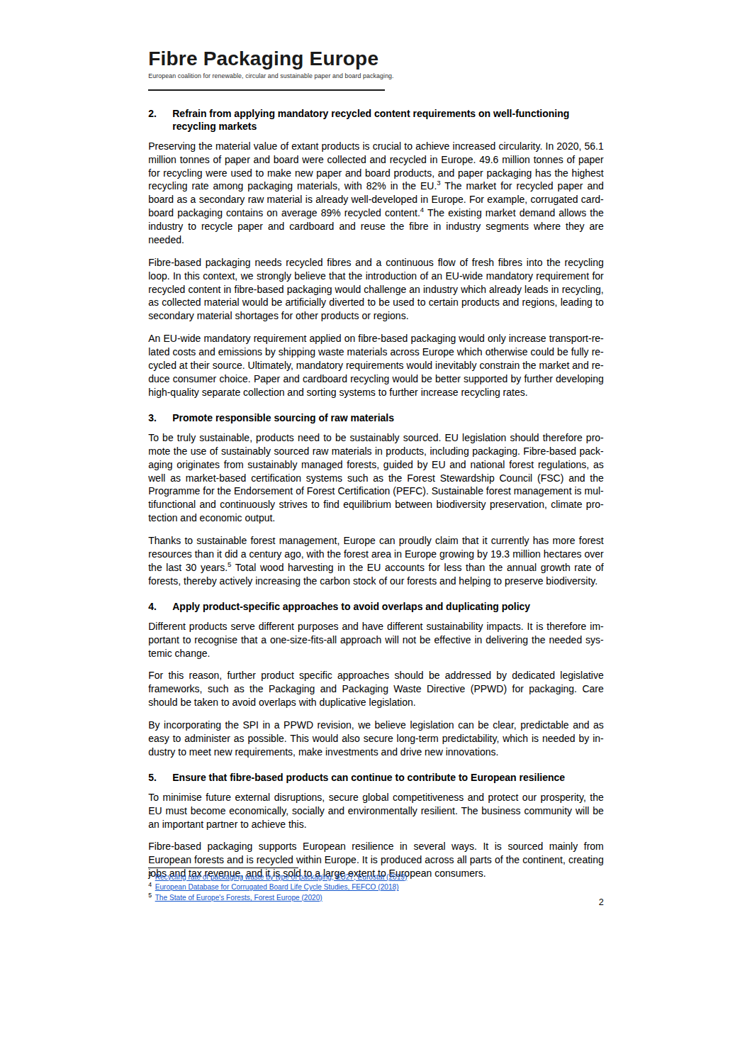Fibre Packaging Europe
European coalition for renewable, circular and sustainable paper and board packaging.
2. Refrain from applying mandatory recycled content requirements on well-functioning recycling markets
Preserving the material value of extant products is crucial to achieve increased circularity. In 2020, 56.1 million tonnes of paper and board were collected and recycled in Europe. 49.6 million tonnes of paper for recycling were used to make new paper and board products, and paper packaging has the highest recycling rate among packaging materials, with 82% in the EU.3 The market for recycled paper and board as a secondary raw material is already well-developed in Europe. For example, corrugated cardboard packaging contains on average 89% recycled content.4 The existing market demand allows the industry to recycle paper and cardboard and reuse the fibre in industry segments where they are needed.
Fibre-based packaging needs recycled fibres and a continuous flow of fresh fibres into the recycling loop. In this context, we strongly believe that the introduction of an EU-wide mandatory requirement for recycled content in fibre-based packaging would challenge an industry which already leads in recycling, as collected material would be artificially diverted to be used to certain products and regions, leading to secondary material shortages for other products or regions.
An EU-wide mandatory requirement applied on fibre-based packaging would only increase transport-related costs and emissions by shipping waste materials across Europe which otherwise could be fully recycled at their source. Ultimately, mandatory requirements would inevitably constrain the market and reduce consumer choice. Paper and cardboard recycling would be better supported by further developing high-quality separate collection and sorting systems to further increase recycling rates.
3. Promote responsible sourcing of raw materials
To be truly sustainable, products need to be sustainably sourced. EU legislation should therefore promote the use of sustainably sourced raw materials in products, including packaging. Fibre-based packaging originates from sustainably managed forests, guided by EU and national forest regulations, as well as market-based certification systems such as the Forest Stewardship Council (FSC) and the Programme for the Endorsement of Forest Certification (PEFC). Sustainable forest management is multifunctional and continuously strives to find equilibrium between biodiversity preservation, climate protection and economic output.
Thanks to sustainable forest management, Europe can proudly claim that it currently has more forest resources than it did a century ago, with the forest area in Europe growing by 19.3 million hectares over the last 30 years.5 Total wood harvesting in the EU accounts for less than the annual growth rate of forests, thereby actively increasing the carbon stock of our forests and helping to preserve biodiversity.
4. Apply product-specific approaches to avoid overlaps and duplicating policy
Different products serve different purposes and have different sustainability impacts. It is therefore important to recognise that a one-size-fits-all approach will not be effective in delivering the needed systemic change.
For this reason, further product specific approaches should be addressed by dedicated legislative frameworks, such as the Packaging and Packaging Waste Directive (PPWD) for packaging. Care should be taken to avoid overlaps with duplicative legislation.
By incorporating the SPI in a PPWD revision, we believe legislation can be clear, predictable and as easy to administer as possible. This would also secure long-term predictability, which is needed by industry to meet new requirements, make investments and drive new innovations.
5. Ensure that fibre-based products can continue to contribute to European resilience
To minimise future external disruptions, secure global competitiveness and protect our prosperity, the EU must become economically, socially and environmentally resilient. The business community will be an important partner to achieve this.
Fibre-based packaging supports European resilience in several ways. It is sourced mainly from European forests and is recycled within Europe. It is produced across all parts of the continent, creating jobs and tax revenue, and it is sold to a large extent to European consumers.
3Recycling rate of packaging waste by type of packaging, EU27, Eurostat (2019)
4European Database for Corrugated Board Life Cycle Studies, FEFCO (2018)
5The State of Europe's Forests, Forest Europe (2020)
2